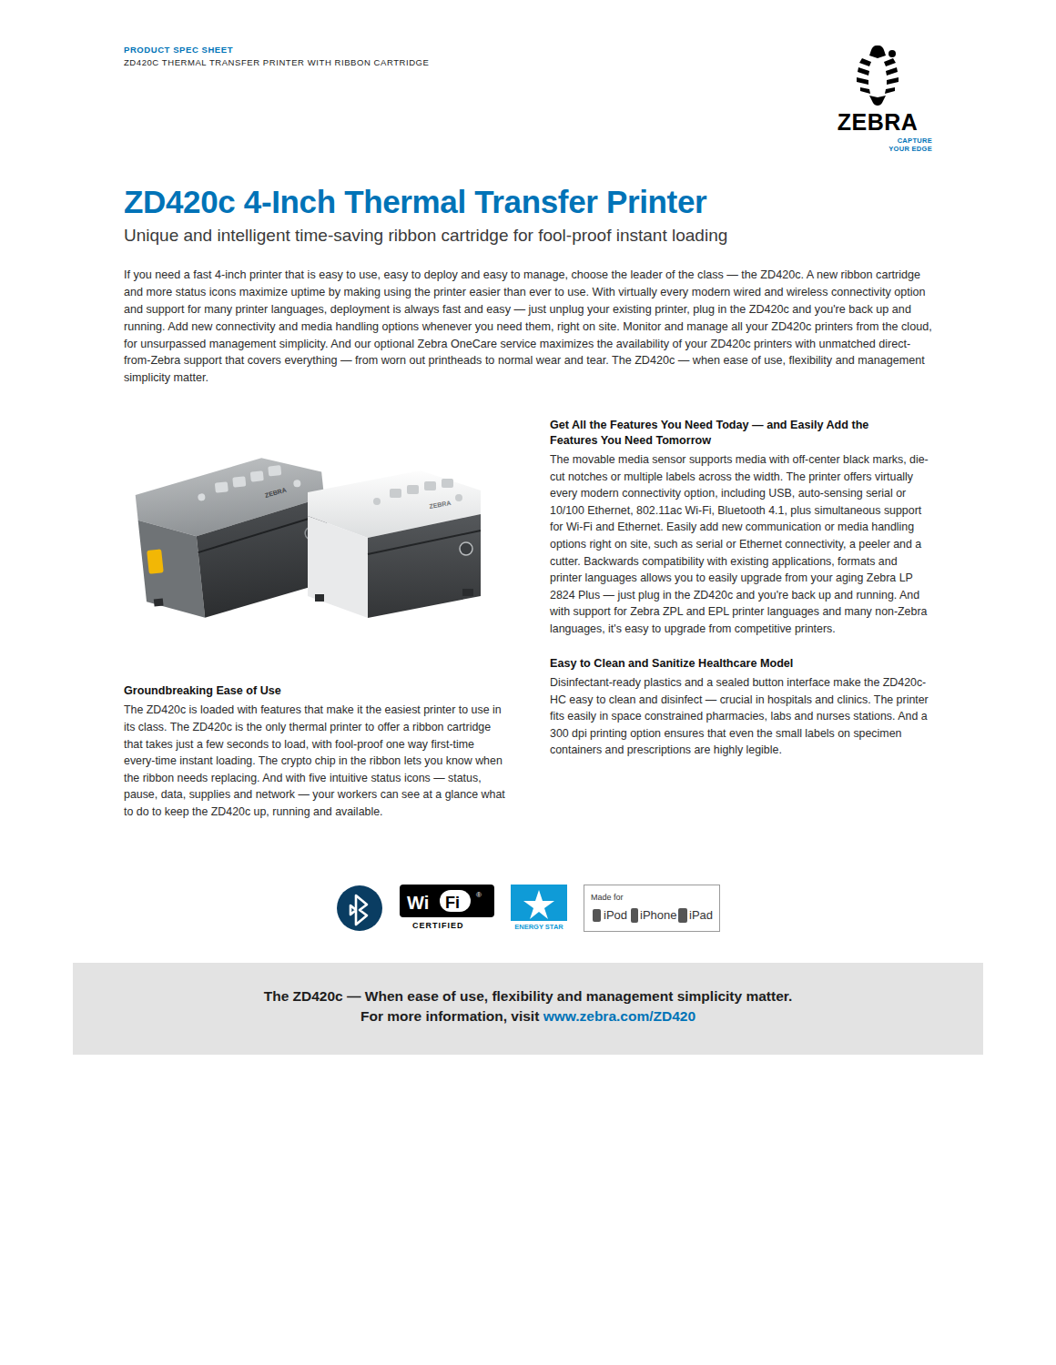Product Spec Sheet ZD420c Thermal Transfer Printer with Ribbon Cartridge
ZEBRA
CAPTURE
YOUR EDGE
ZD420c 4-Inch Thermal Transfer Printer
Unique and intelligent time-saving ribbon cartridge for fool-proof instant loading
If you need a fast 4-inch printer that is easy to use, easy to deploy and easy to manage, choose the leader of the class — the ZD420c. A new ribbon cartridge and more status icons maximize uptime by making using the printer easier than ever to use. With virtually every modern wired and wireless connectivity option and support for many printer languages, deployment is always fast and easy — just unplug your existing printer, plug in the ZD420c and you're back up and running. Add new connectivity and media handling options whenever you need them, right on site. Monitor and manage all your ZD420c printers from the cloud, for unsurpassed management simplicity. And our optional Zebra OneCare service maximizes the availability of your ZD420c printers with unmatched direct-from-Zebra support that covers everything — from worn out printheads to normal wear and tear. The ZD420c — when ease of use, flexibility and management simplicity matter.
ZEBRA ZEBRA
Groundbreaking Ease of Use
The ZD420c is loaded with features that make it the easiest printer to use in its class. The ZD420c is the only thermal printer to offer a ribbon cartridge that takes just a few seconds to load, with fool-proof one way first-time every-time instant loading. The crypto chip in the ribbon lets you know when the ribbon needs replacing. And with five intuitive status icons — status, pause, data, supplies and network — your workers can see at a glance what to do to keep the ZD420c up, running and available.
Get All the Features You Need Today — and Easily Add the
Features You Need Tomorrow
The movable media sensor supports media with off-center black marks, die-cut notches or multiple labels across the width. The printer offers virtually every modern connectivity option, including USB, auto-sensing serial or 10/100 Ethernet, 802.11ac Wi-Fi, Bluetooth 4.1, plus simultaneous support for Wi-Fi and Ethernet. Easily add new communication or media handling options right on site, such as serial or Ethernet connectivity, a peeler and a cutter. Backwards compatibility with existing applications, formats and printer languages allows you to easily upgrade from your aging Zebra LP 2824 Plus — just plug in the ZD420c and you're back up and running. And with support for Zebra ZPL and EPL printer languages and many non-Zebra languages, it's easy to upgrade from competitive printers.
Easy to Clean and Sanitize Healthcare Model
Disinfectant-ready plastics and a sealed button interface make the ZD420c-HC easy to clean and disinfect — crucial in hospitals and clinics. The printer fits easily in space constrained pharmacies, labs and nurses stations. And a 300 dpi printing option ensures that even the small labels on specimen containers and prescriptions are highly legible.
Wi Fi ® CERTIFIED
ENERGY STAR
Made for iPod iPhone iPad
The ZD420c — When ease of use, flexibility and management simplicity matter.
For more information, visit www.zebra.com/ZD420